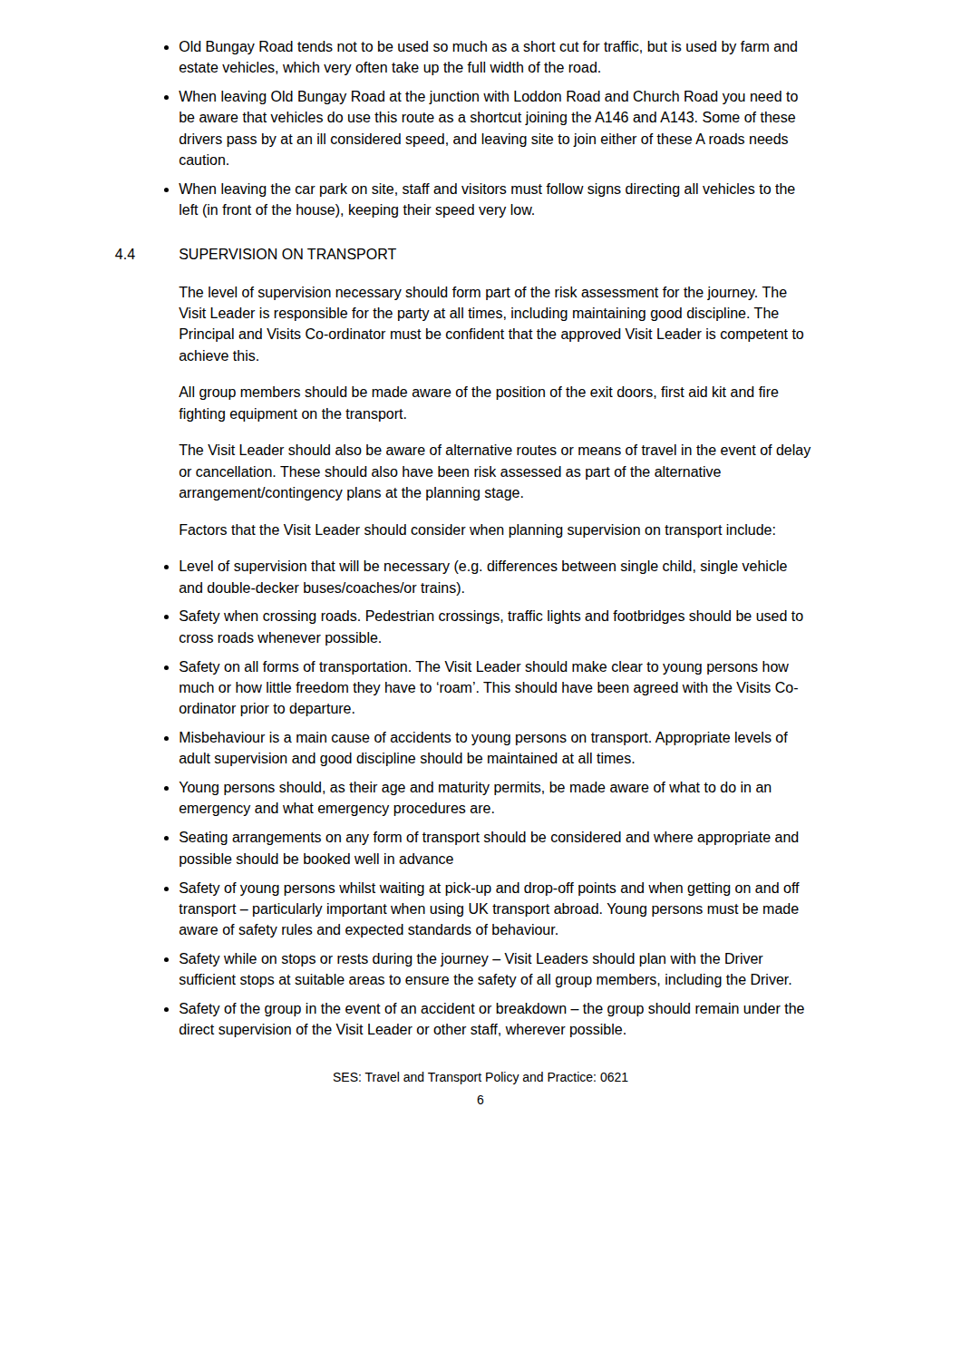Old Bungay Road tends not to be used so much as a short cut for traffic, but is used by farm and estate vehicles, which very often take up the full width of the road.
When leaving Old Bungay Road at the junction with Loddon Road and Church Road you need to be aware that vehicles do use this route as a shortcut joining the A146 and A143. Some of these drivers pass by at an ill considered speed, and leaving site to join either of these A roads needs caution.
When leaving the car park on site, staff and visitors must follow signs directing all vehicles to the left (in front of the house), keeping their speed very low.
4.4 SUPERVISION ON TRANSPORT
The level of supervision necessary should form part of the risk assessment for the journey. The Visit Leader is responsible for the party at all times, including maintaining good discipline. The Principal and Visits Co-ordinator must be confident that the approved Visit Leader is competent to achieve this.
All group members should be made aware of the position of the exit doors, first aid kit and fire fighting equipment on the transport.
The Visit Leader should also be aware of alternative routes or means of travel in the event of delay or cancellation. These should also have been risk assessed as part of the alternative arrangement/contingency plans at the planning stage.
Factors that the Visit Leader should consider when planning supervision on transport include:
Level of supervision that will be necessary (e.g. differences between single child, single vehicle and double-decker buses/coaches/or trains).
Safety when crossing roads. Pedestrian crossings, traffic lights and footbridges should be used to cross roads whenever possible.
Safety on all forms of transportation. The Visit Leader should make clear to young persons how much or how little freedom they have to ‘roam’. This should have been agreed with the Visits Co-ordinator prior to departure.
Misbehaviour is a main cause of accidents to young persons on transport. Appropriate levels of adult supervision and good discipline should be maintained at all times.
Young persons should, as their age and maturity permits, be made aware of what to do in an emergency and what emergency procedures are.
Seating arrangements on any form of transport should be considered and where appropriate and possible should be booked well in advance
Safety of young persons whilst waiting at pick-up and drop-off points and when getting on and off transport – particularly important when using UK transport abroad. Young persons must be made aware of safety rules and expected standards of behaviour.
Safety while on stops or rests during the journey – Visit Leaders should plan with the Driver sufficient stops at suitable areas to ensure the safety of all group members, including the Driver.
Safety of the group in the event of an accident or breakdown – the group should remain under the direct supervision of the Visit Leader or other staff, wherever possible.
SES: Travel and Transport Policy and Practice: 0621
6